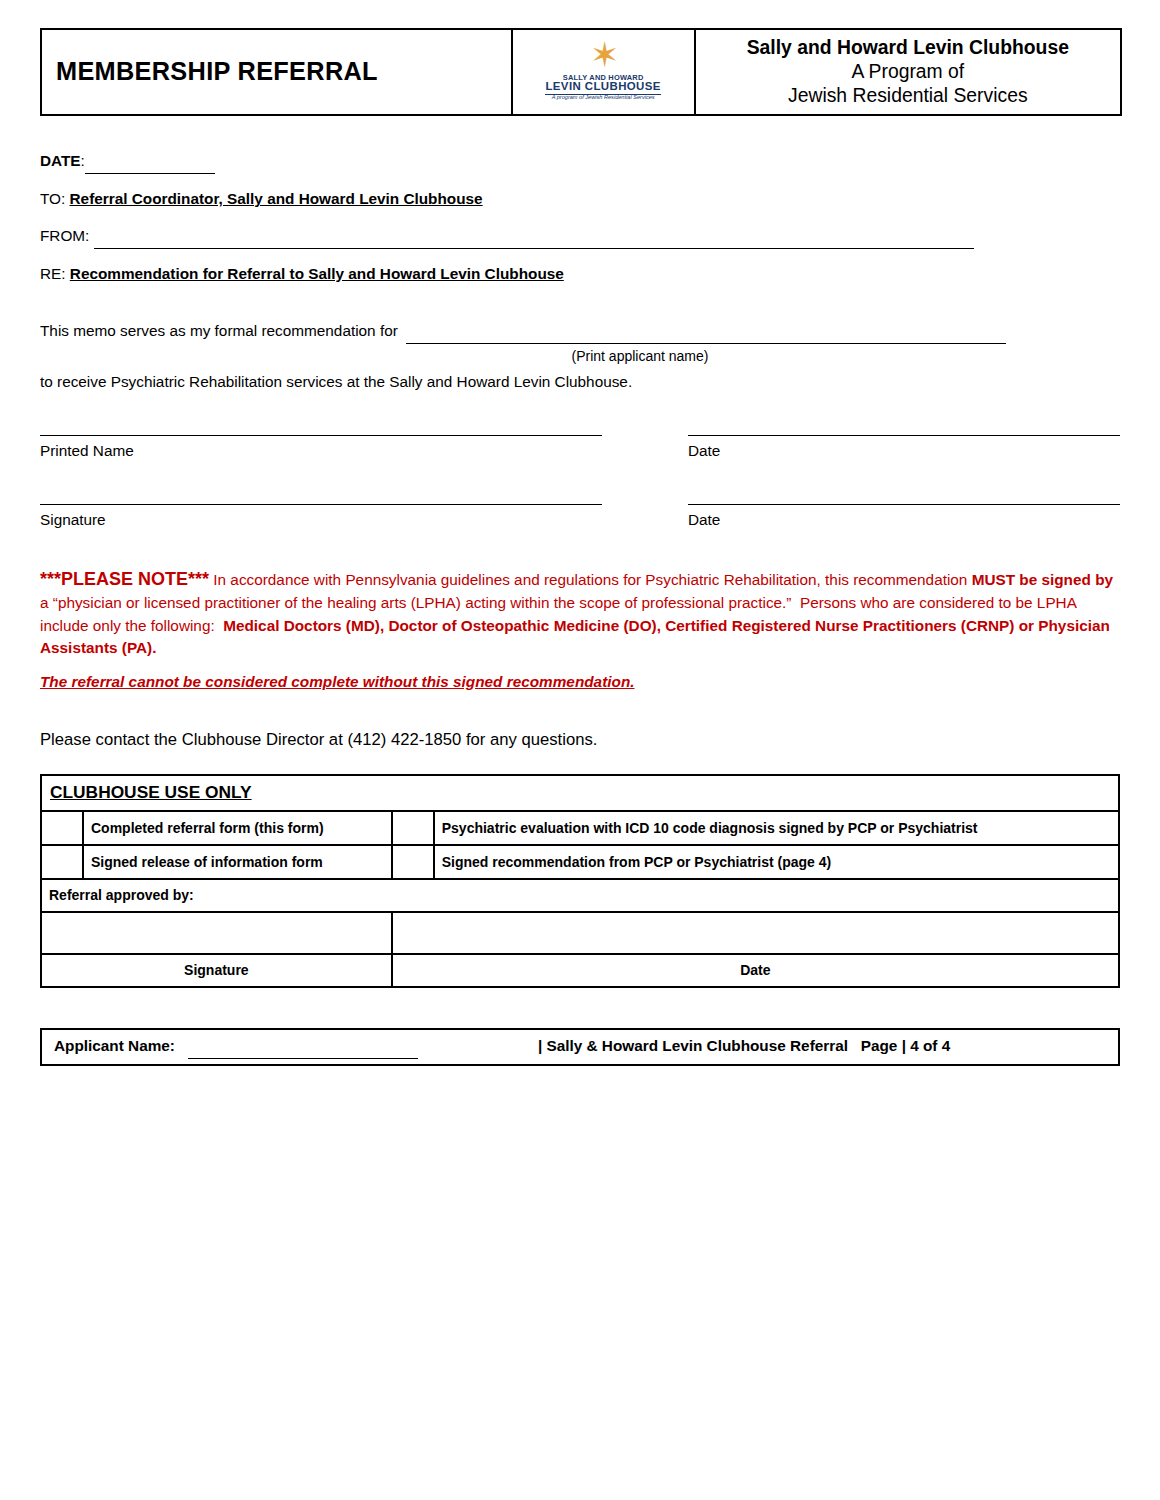MEMBERSHIP REFERRAL
✶
SALLY AND HOWARDLEVIN CLUBHOUSE
A program of Jewish Residential Services
Sally and Howard Levin Clubhouse
A Program of
Jewish Residential Services
DATE:
TO: Referral Coordinator, Sally and Howard Levin Clubhouse
FROM:
RE: Recommendation for Referral to Sally and Howard Levin Clubhouse
This memo serves as my formal recommendation for
(Print applicant name)
to receive Psychiatric Rehabilitation services at the Sally and Howard Levin Clubhouse.
Printed Name
Date
Signature
Date
***PLEASE NOTE*** In accordance with Pennsylvania guidelines and regulations for Psychiatric Rehabilitation, this recommendation MUST be signed by a “physician or licensed practitioner of the healing arts (LPHA) acting within the scope of professional practice.” Persons who are considered to be LPHA include only the following: Medical Doctors (MD), Doctor of Osteopathic Medicine (DO), Certified Registered Nurse Practitioners (CRNP) or Physician Assistants (PA). The referral cannot be considered complete without this signed recommendation.
Please contact the Clubhouse Director at (412) 422-1850 for any questions.
| CLUBHOUSE USE ONLY |
| | Completed referral form (this form) | | Psychiatric evaluation with ICD 10 code diagnosis signed by PCP or Psychiatrist |
| | Signed release of information form | | Signed recommendation from PCP or Psychiatrist (page 4) |
| Referral approved by: |
| Signature | Date |
Applicant Name:
| Sally & Howard Levin Clubhouse Referral Page | 4 of 4